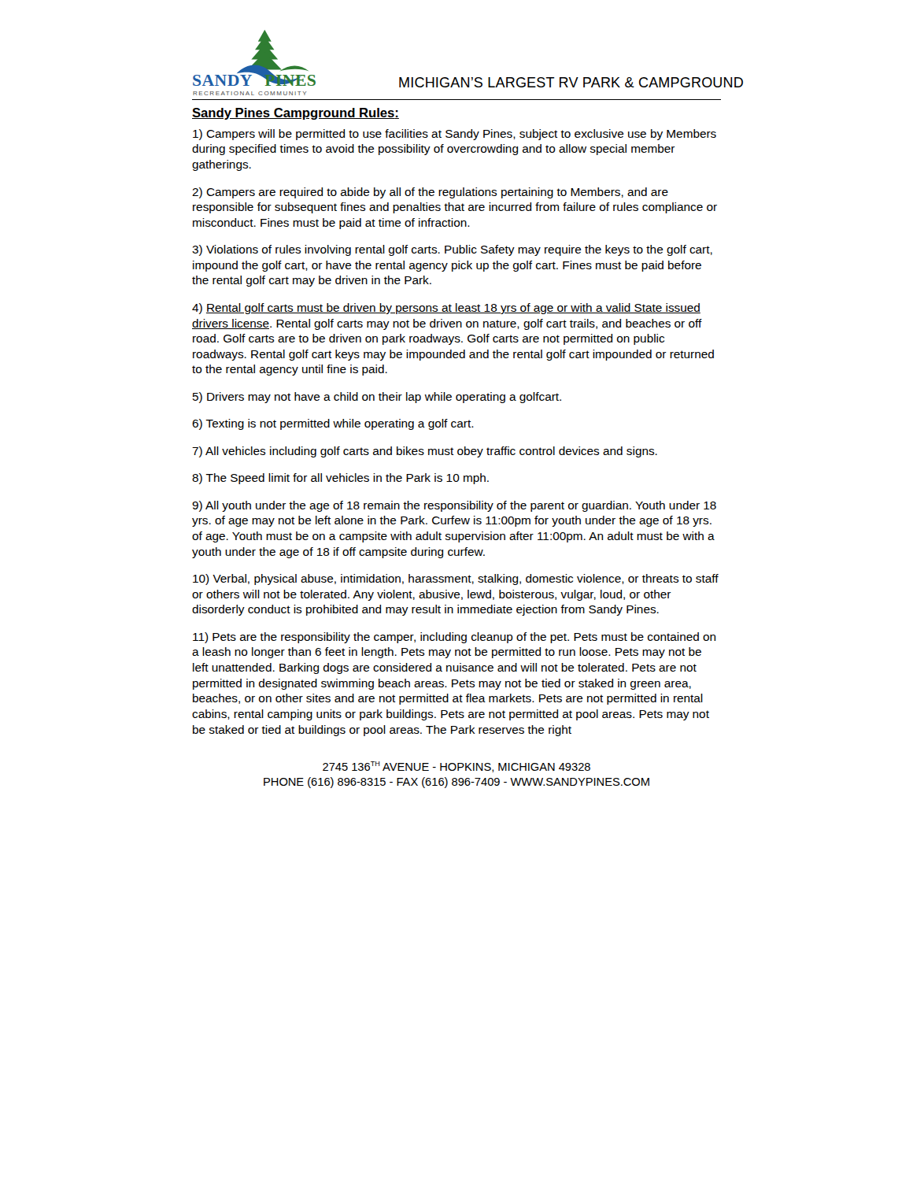SANDY PINES RECREATIONAL COMMUNITY
MICHIGAN’S LARGEST RV PARK & CAMPGROUND
Sandy Pines Campground Rules:
1) Campers will be permitted to use facilities at Sandy Pines, subject to exclusive use by Members during specified times to avoid the possibility of overcrowding and to allow special member gatherings.
2) Campers are required to abide by all of the regulations pertaining to Members, and are responsible for subsequent fines and penalties that are incurred from failure of rules compliance or misconduct. Fines must be paid at time of infraction.
3) Violations of rules involving rental golf carts. Public Safety may require the keys to the golf cart, impound the golf cart, or have the rental agency pick up the golf cart. Fines must be paid before the rental golf cart may be driven in the Park.
4) Rental golf carts must be driven by persons at least 18 yrs of age or with a valid State issued drivers license. Rental golf carts may not be driven on nature, golf cart trails, and beaches or off road. Golf carts are to be driven on park roadways. Golf carts are not permitted on public roadways. Rental golf cart keys may be impounded and the rental golf cart impounded or returned to the rental agency until fine is paid.
5) Drivers may not have a child on their lap while operating a golfcart.
6) Texting is not permitted while operating a golf cart.
7) All vehicles including golf carts and bikes must obey traffic control devices and signs.
8) The Speed limit for all vehicles in the Park is 10 mph.
9) All youth under the age of 18 remain the responsibility of the parent or guardian. Youth under 18 yrs. of age may not be left alone in the Park. Curfew is 11:00pm for youth under the age of 18 yrs. of age. Youth must be on a campsite with adult supervision after 11:00pm. An adult must be with a youth under the age of 18 if off campsite during curfew.
10) Verbal, physical abuse, intimidation, harassment, stalking, domestic violence, or threats to staff or others will not be tolerated. Any violent, abusive, lewd, boisterous, vulgar, loud, or other disorderly conduct is prohibited and may result in immediate ejection from Sandy Pines.
11) Pets are the responsibility the camper, including cleanup of the pet. Pets must be contained on a leash no longer than 6 feet in length. Pets may not be permitted to run loose. Pets may not be left unattended. Barking dogs are considered a nuisance and will not be tolerated. Pets are not permitted in designated swimming beach areas. Pets may not be tied or staked in green area, beaches, or on other sites and are not permitted at flea markets. Pets are not permitted in rental cabins, rental camping units or park buildings. Pets are not permitted at pool areas. Pets may not be staked or tied at buildings or pool areas. The Park reserves the right
2745 136TH AVENUE - HOPKINS, MICHIGAN 49328
PHONE (616) 896-8315 - FAX (616) 896-7409 - WWW.SANDYPINES.COM